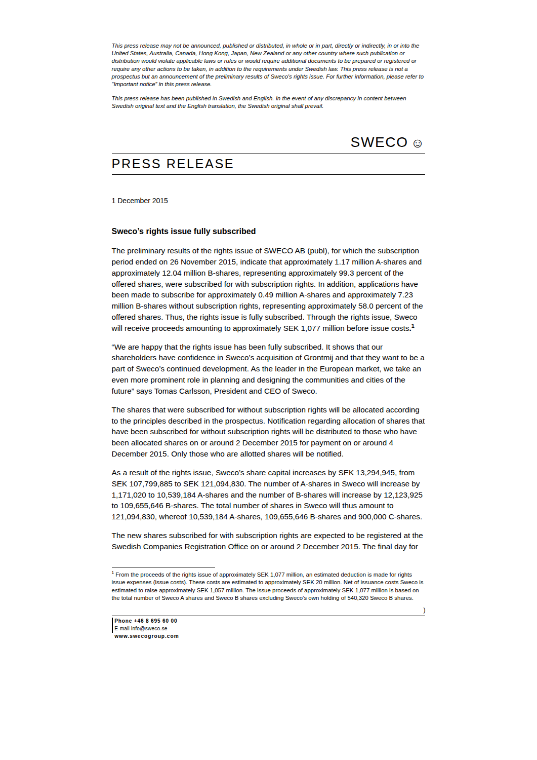This press release may not be announced, published or distributed, in whole or in part, directly or indirectly, in or into the United States, Australia, Canada, Hong Kong, Japan, New Zealand or any other country where such publication or distribution would violate applicable laws or rules or would require additional documents to be prepared or registered or require any other actions to be taken, in addition to the requirements under Swedish law. This press release is not a prospectus but an announcement of the preliminary results of Sweco's rights issue. For further information, please refer to “Important notice” in this press release.
This press release has been published in Swedish and English. In the event of any discrepancy in content between Swedish original text and the English translation, the Swedish original shall prevail.
SWECO☺
PRESS RELEASE
1 December 2015
Sweco’s rights issue fully subscribed
The preliminary results of the rights issue of SWECO AB (publ), for which the subscription period ended on 26 November 2015, indicate that approximately 1.17 million A-shares and approximately 12.04 million B-shares, representing approximately 99.3 percent of the offered shares, were subscribed for with subscription rights. In addition, applications have been made to subscribe for approximately 0.49 million A-shares and approximately 7.23 million B-shares without subscription rights, representing approximately 58.0 percent of the offered shares. Thus, the rights issue is fully subscribed. Through the rights issue, Sweco will receive proceeds amounting to approximately SEK 1,077 million before issue costs.1
“We are happy that the rights issue has been fully subscribed. It shows that our shareholders have confidence in Sweco’s acquisition of Grontmij and that they want to be a part of Sweco’s continued development. As the leader in the European market, we take an even more prominent role in planning and designing the communities and cities of the future” says Tomas Carlsson, President and CEO of Sweco.
The shares that were subscribed for without subscription rights will be allocated according to the principles described in the prospectus. Notification regarding allocation of shares that have been subscribed for without subscription rights will be distributed to those who have been allocated shares on or around 2 December 2015 for payment on or around 4 December 2015. Only those who are allotted shares will be notified.
As a result of the rights issue, Sweco’s share capital increases by SEK 13,294,945, from SEK 107,799,885 to SEK 121,094,830. The number of A-shares in Sweco will increase by 1,171,020 to 10,539,184 A-shares and the number of B-shares will increase by 12,123,925 to 109,655,646 B-shares. The total number of shares in Sweco will thus amount to 121,094,830, whereof 10,539,184 A-shares, 109,655,646 B-shares and 900,000 C-shares.
The new shares subscribed for with subscription rights are expected to be registered at the Swedish Companies Registration Office on or around 2 December 2015. The final day for
1 From the proceeds of the rights issue of approximately SEK 1,077 million, an estimated deduction is made for rights issue expenses (issue costs). These costs are estimated to approximately SEK 20 million. Net of issuance costs Sweco is estimated to raise approximately SEK 1,057 million. The issue proceeds of approximately SEK 1,077 million is based on the total number of Sweco A shares and Sweco B shares excluding Sweco’s own holding of 540,320 Sweco B shares.
)
Phone +46 8 695 60 00
E-mail info@sweco.se
www.swecogroup.com